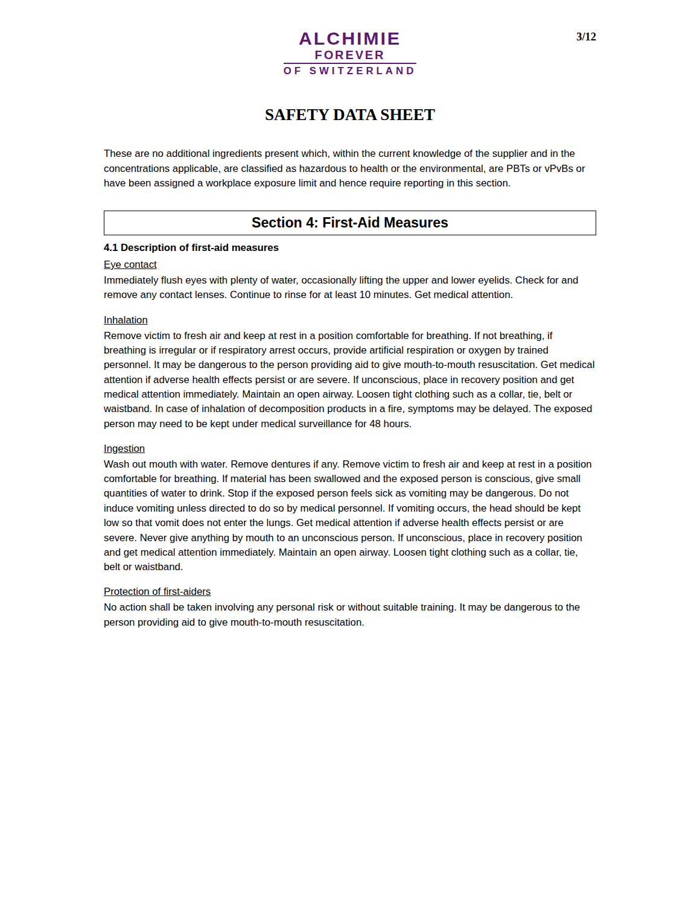3/12
ALCHIMIE FOREVER OF SWITZERLAND
SAFETY DATA SHEET
These are no additional ingredients present which, within the current knowledge of the supplier and in the concentrations applicable, are classified as hazardous to health or the environmental, are PBTs or vPvBs or have been assigned a workplace exposure limit and hence require reporting in this section.
Section 4: First-Aid Measures
4.1 Description of first-aid measures
Eye contact
Immediately flush eyes with plenty of water, occasionally lifting the upper and lower eyelids. Check for and remove any contact lenses. Continue to rinse for at least 10 minutes. Get medical attention.
Inhalation
Remove victim to fresh air and keep at rest in a position comfortable for breathing. If not breathing, if breathing is irregular or if respiratory arrest occurs, provide artificial respiration or oxygen by trained personnel. It may be dangerous to the person providing aid to give mouth-to-mouth resuscitation. Get medical attention if adverse health effects persist or are severe. If unconscious, place in recovery position and get medical attention immediately. Maintain an open airway. Loosen tight clothing such as a collar, tie, belt or waistband. In case of inhalation of decomposition products in a fire, symptoms may be delayed. The exposed person may need to be kept under medical surveillance for 48 hours.
Ingestion
Wash out mouth with water. Remove dentures if any. Remove victim to fresh air and keep at rest in a position comfortable for breathing. If material has been swallowed and the exposed person is conscious, give small quantities of water to drink. Stop if the exposed person feels sick as vomiting may be dangerous. Do not induce vomiting unless directed to do so by medical personnel. If vomiting occurs, the head should be kept low so that vomit does not enter the lungs. Get medical attention if adverse health effects persist or are severe. Never give anything by mouth to an unconscious person. If unconscious, place in recovery position and get medical attention immediately. Maintain an open airway. Loosen tight clothing such as a collar, tie, belt or waistband.
Protection of first-aiders
No action shall be taken involving any personal risk or without suitable training. It may be dangerous to the person providing aid to give mouth-to-mouth resuscitation.